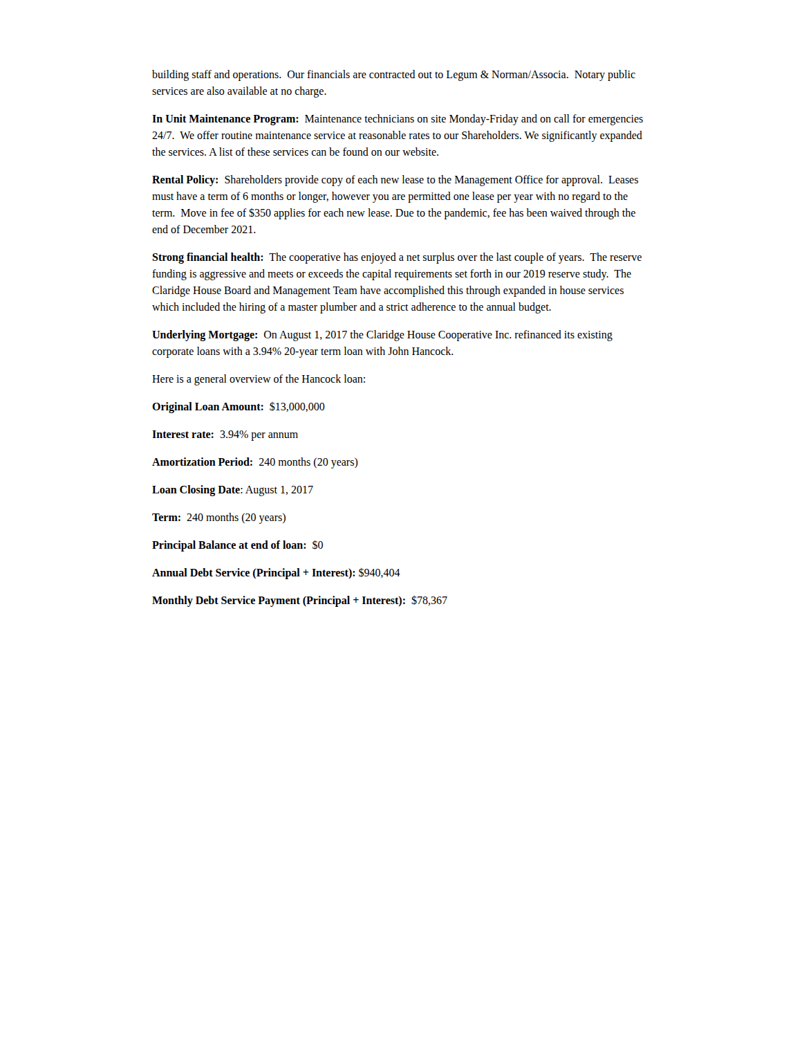building staff and operations. Our financials are contracted out to Legum & Norman/Associa. Notary public services are also available at no charge.
In Unit Maintenance Program: Maintenance technicians on site Monday-Friday and on call for emergencies 24/7. We offer routine maintenance service at reasonable rates to our Shareholders. We significantly expanded the services. A list of these services can be found on our website.
Rental Policy: Shareholders provide copy of each new lease to the Management Office for approval. Leases must have a term of 6 months or longer, however you are permitted one lease per year with no regard to the term. Move in fee of $350 applies for each new lease. Due to the pandemic, fee has been waived through the end of December 2021.
Strong financial health: The cooperative has enjoyed a net surplus over the last couple of years. The reserve funding is aggressive and meets or exceeds the capital requirements set forth in our 2019 reserve study. The Claridge House Board and Management Team have accomplished this through expanded in house services which included the hiring of a master plumber and a strict adherence to the annual budget.
Underlying Mortgage: On August 1, 2017 the Claridge House Cooperative Inc. refinanced its existing corporate loans with a 3.94% 20-year term loan with John Hancock.
Here is a general overview of the Hancock loan:
Original Loan Amount: $13,000,000
Interest rate: 3.94% per annum
Amortization Period: 240 months (20 years)
Loan Closing Date: August 1, 2017
Term: 240 months (20 years)
Principal Balance at end of loan: $0
Annual Debt Service (Principal + Interest): $940,404
Monthly Debt Service Payment (Principal + Interest): $78,367